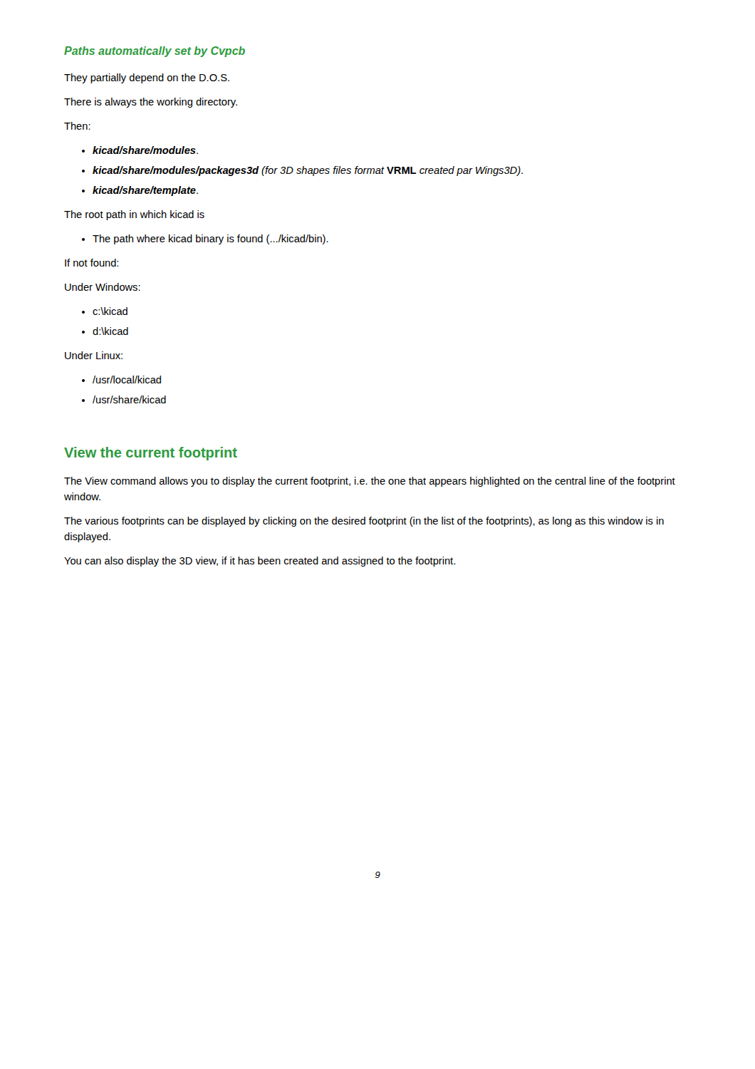Paths automatically set by Cvpcb
They partially depend on the D.O.S.
There is always the working directory.
Then:
kicad/share/modules.
kicad/share/modules/packages3d (for 3D shapes files format VRML created par Wings3D).
kicad/share/template.
The root path in which kicad is
The path where kicad binary is found (.../kicad/bin).
If not found:
Under Windows:
c:\kicad
d:\kicad
Under Linux:
/usr/local/kicad
/usr/share/kicad
View the current footprint
The View command allows you to display the current footprint, i.e. the one that appears highlighted on the central line of the footprint window.
The various footprints can be displayed by clicking on the desired footprint (in the list of the footprints), as long as this window is in displayed.
You can also display the 3D view, if it has been created and assigned to the footprint.
9